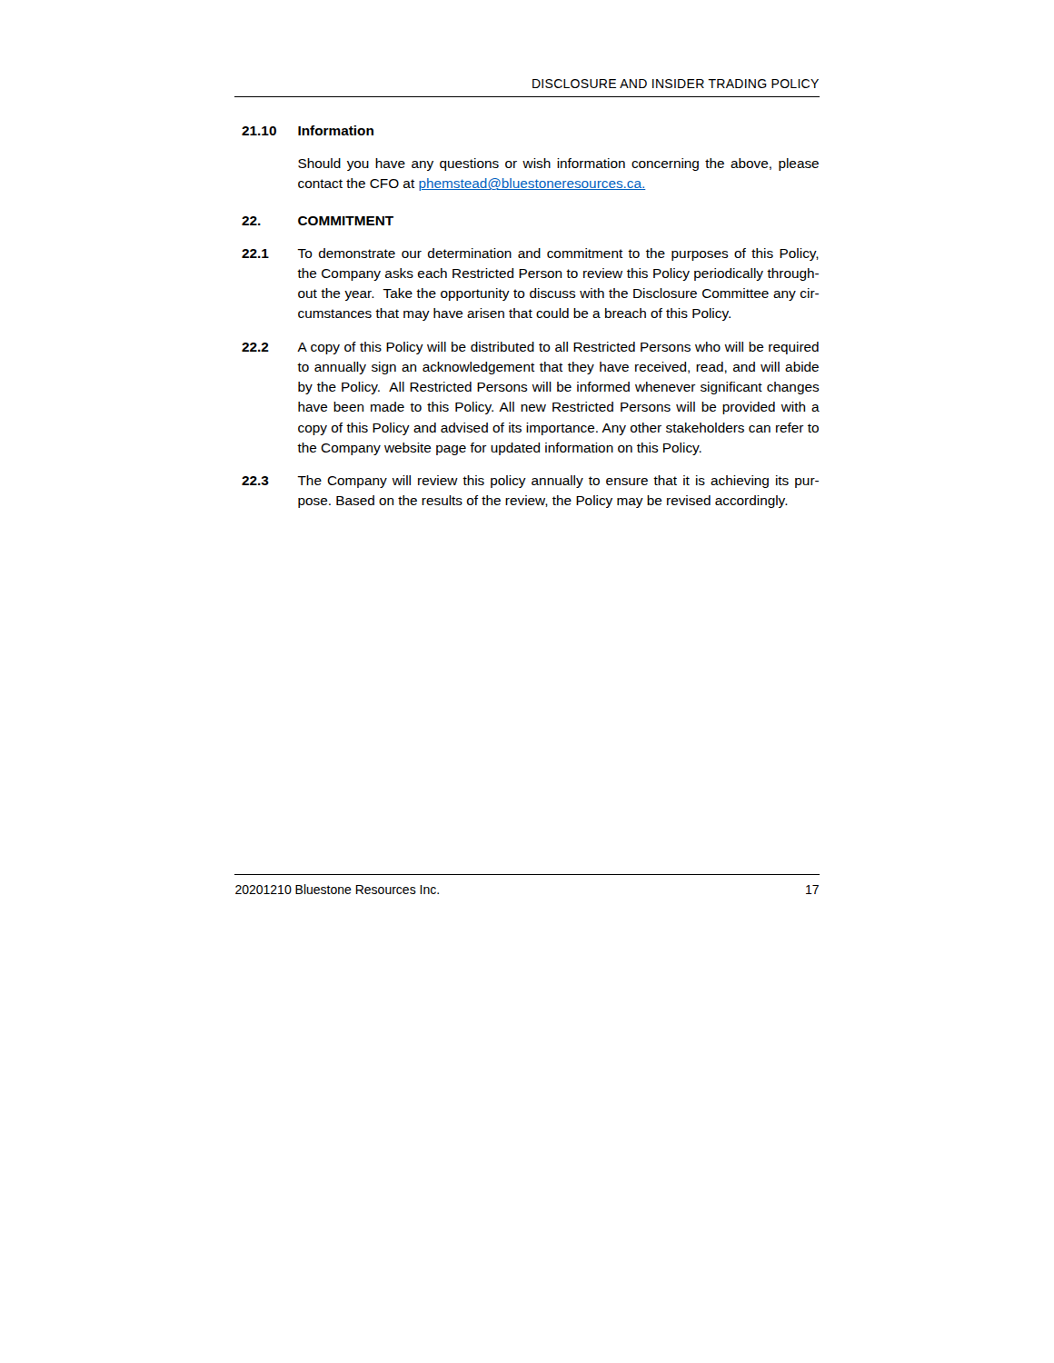DISCLOSURE AND INSIDER TRADING POLICY
21.10
Information
Should you have any questions or wish information concerning the above, please contact the CFO at phemstead@bluestoneresources.ca.
22.
Commitment
22.1
To demonstrate our determination and commitment to the purposes of this Policy, the Company asks each Restricted Person to review this Policy periodically throughout the year. Take the opportunity to discuss with the Disclosure Committee any circumstances that may have arisen that could be a breach of this Policy.
22.2
A copy of this Policy will be distributed to all Restricted Persons who will be required to annually sign an acknowledgement that they have received, read, and will abide by the Policy. All Restricted Persons will be informed whenever significant changes have been made to this Policy. All new Restricted Persons will be provided with a copy of this Policy and advised of its importance. Any other stakeholders can refer to the Company website page for updated information on this Policy.
22.3
The Company will review this policy annually to ensure that it is achieving its purpose. Based on the results of the review, the Policy may be revised accordingly.
20201210 Bluestone Resources Inc. 17